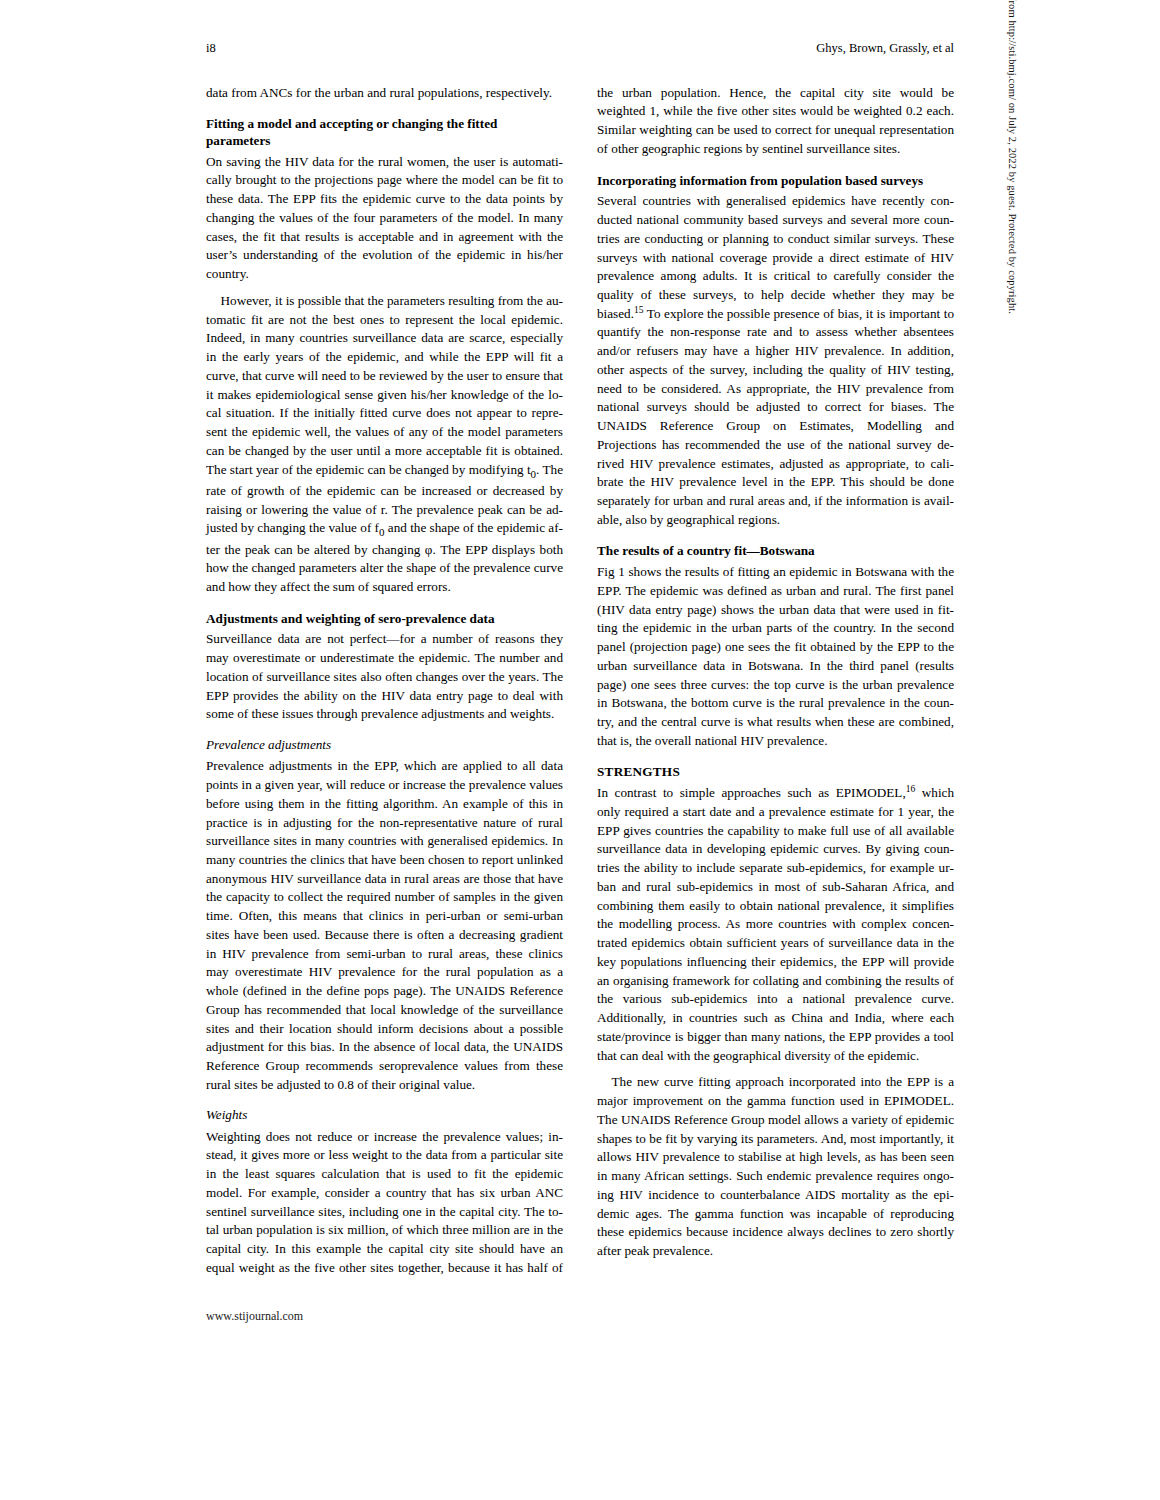i8
Ghys, Brown, Grassly, et al
Sex Transm Infect: first published as 10.1136/sti.2004.010199 on 5 July 2004. Downloaded from http://sti.bmj.com/ on July 2, 2022 by guest. Protected by copyright.
data from ANCs for the urban and rural populations, respectively.
Fitting a model and accepting or changing the fitted parameters
On saving the HIV data for the rural women, the user is automatically brought to the projections page where the model can be fit to these data. The EPP fits the epidemic curve to the data points by changing the values of the four parameters of the model. In many cases, the fit that results is acceptable and in agreement with the user’s understanding of the evolution of the epidemic in his/her country.
However, it is possible that the parameters resulting from the automatic fit are not the best ones to represent the local epidemic. Indeed, in many countries surveillance data are scarce, especially in the early years of the epidemic, and while the EPP will fit a curve, that curve will need to be reviewed by the user to ensure that it makes epidemiological sense given his/her knowledge of the local situation. If the initially fitted curve does not appear to represent the epidemic well, the values of any of the model parameters can be changed by the user until a more acceptable fit is obtained. The start year of the epidemic can be changed by modifying t0. The rate of growth of the epidemic can be increased or decreased by raising or lowering the value of r. The prevalence peak can be adjusted by changing the value of f0 and the shape of the epidemic after the peak can be altered by changing φ. The EPP displays both how the changed parameters alter the shape of the prevalence curve and how they affect the sum of squared errors.
Adjustments and weighting of sero-prevalence data
Surveillance data are not perfect—for a number of reasons they may overestimate or underestimate the epidemic. The number and location of surveillance sites also often changes over the years. The EPP provides the ability on the HIV data entry page to deal with some of these issues through prevalence adjustments and weights.
Prevalence adjustments
Prevalence adjustments in the EPP, which are applied to all data points in a given year, will reduce or increase the prevalence values before using them in the fitting algorithm. An example of this in practice is in adjusting for the non-representative nature of rural surveillance sites in many countries with generalised epidemics. In many countries the clinics that have been chosen to report unlinked anonymous HIV surveillance data in rural areas are those that have the capacity to collect the required number of samples in the given time. Often, this means that clinics in peri-urban or semi-urban sites have been used. Because there is often a decreasing gradient in HIV prevalence from semi-urban to rural areas, these clinics may overestimate HIV prevalence for the rural population as a whole (defined in the define pops page). The UNAIDS Reference Group has recommended that local knowledge of the surveillance sites and their location should inform decisions about a possible adjustment for this bias. In the absence of local data, the UNAIDS Reference Group recommends seroprevalence values from these rural sites be adjusted to 0.8 of their original value.
Weights
Weighting does not reduce or increase the prevalence values; instead, it gives more or less weight to the data from a particular site in the least squares calculation that is used to fit the epidemic model. For example, consider a country that has six urban ANC sentinel surveillance sites, including one in the capital city. The total urban population is six million, of which three million are in the capital city. In this example the capital city site should have an equal weight as the five other sites together, because it has half of the urban population. Hence, the capital city site would be weighted 1, while the five other sites would be weighted 0.2 each. Similar weighting can be used to correct for unequal representation of other geographic regions by sentinel surveillance sites.
Incorporating information from population based surveys
Several countries with generalised epidemics have recently conducted national community based surveys and several more countries are conducting or planning to conduct similar surveys. These surveys with national coverage provide a direct estimate of HIV prevalence among adults. It is critical to carefully consider the quality of these surveys, to help decide whether they may be biased.15 To explore the possible presence of bias, it is important to quantify the non-response rate and to assess whether absentees and/or refusers may have a higher HIV prevalence. In addition, other aspects of the survey, including the quality of HIV testing, need to be considered. As appropriate, the HIV prevalence from national surveys should be adjusted to correct for biases. The UNAIDS Reference Group on Estimates, Modelling and Projections has recommended the use of the national survey derived HIV prevalence estimates, adjusted as appropriate, to calibrate the HIV prevalence level in the EPP. This should be done separately for urban and rural areas and, if the information is available, also by geographical regions.
The results of a country fit—Botswana
Fig 1 shows the results of fitting an epidemic in Botswana with the EPP. The epidemic was defined as urban and rural. The first panel (HIV data entry page) shows the urban data that were used in fitting the epidemic in the urban parts of the country. In the second panel (projection page) one sees the fit obtained by the EPP to the urban surveillance data in Botswana. In the third panel (results page) one sees three curves: the top curve is the urban prevalence in Botswana, the bottom curve is the rural prevalence in the country, and the central curve is what results when these are combined, that is, the overall national HIV prevalence.
Strengths
In contrast to simple approaches such as EPIMODEL,16 which only required a start date and a prevalence estimate for 1 year, the EPP gives countries the capability to make full use of all available surveillance data in developing epidemic curves. By giving countries the ability to include separate sub-epidemics, for example urban and rural sub-epidemics in most of sub-Saharan Africa, and combining them easily to obtain national prevalence, it simplifies the modelling process. As more countries with complex concentrated epidemics obtain sufficient years of surveillance data in the key populations influencing their epidemics, the EPP will provide an organising framework for collating and combining the results of the various sub-epidemics into a national prevalence curve. Additionally, in countries such as China and India, where each state/province is bigger than many nations, the EPP provides a tool that can deal with the geographical diversity of the epidemic.
The new curve fitting approach incorporated into the EPP is a major improvement on the gamma function used in EPIMODEL. The UNAIDS Reference Group model allows a variety of epidemic shapes to be fit by varying its parameters. And, most importantly, it allows HIV prevalence to stabilise at high levels, as has been seen in many African settings. Such endemic prevalence requires ongoing HIV incidence to counterbalance AIDS mortality as the epidemic ages. The gamma function was incapable of reproducing these epidemics because incidence always declines to zero shortly after peak prevalence.
www.stijournal.com